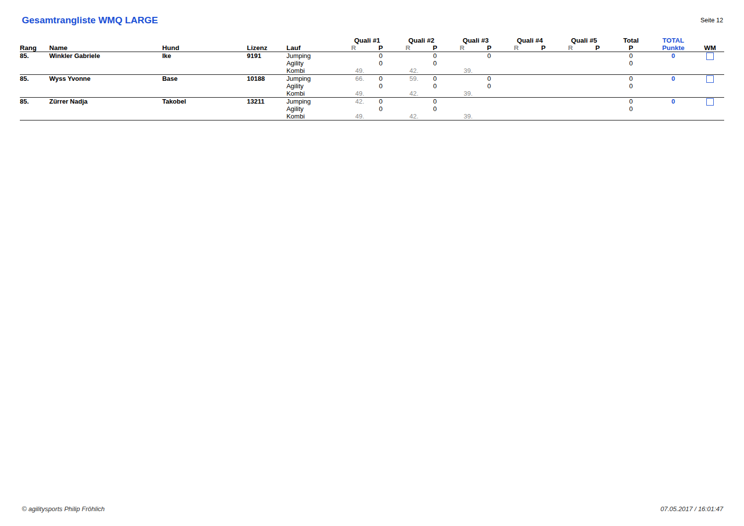Gesamtrangliste WMQ LARGE
Seite 12
| | Quali #1 | Quali #2 | Quali #3 | Quali #4 | Quali #5 | Total | TOTAL | |
| --- | --- | --- | --- | --- | --- | --- | --- | --- |
| Rang | Name | Hund | Lizenz | Lauf | R | P | R | P | R | P | R | P | R | P | P | Punkte | WM |
| 85. | Winkler Gabriele | Ike | 9191 | Jumping | | 0 | | 0 | | 0 | | | | | 0 | 0 | |
| Agility | | 0 | | 0 | | | | | | | 0 |
| Kombi | 49. | | 42. | | 39. | | | | | | |
| 85. | Wyss Yvonne | Base | 10188 | Jumping | 66. | 0 | 59. | 0 | | 0 | | | | | 0 | 0 | |
| Agility | | 0 | | 0 | | 0 | | | | | 0 |
| Kombi | 49. | | 42. | | 39. | | | | | | |
| 85. | Zürrer Nadja | Takobel | 13211 | Jumping | 42. | 0 | | 0 | | | | | | | 0 | 0 | |
| Agility | | 0 | | 0 | | | | | | | 0 |
| Kombi | 49. | | 42. | | 39. | | | | | | |
© agilitysports Philip Fröhlich 07.05.2017 / 16:01:47